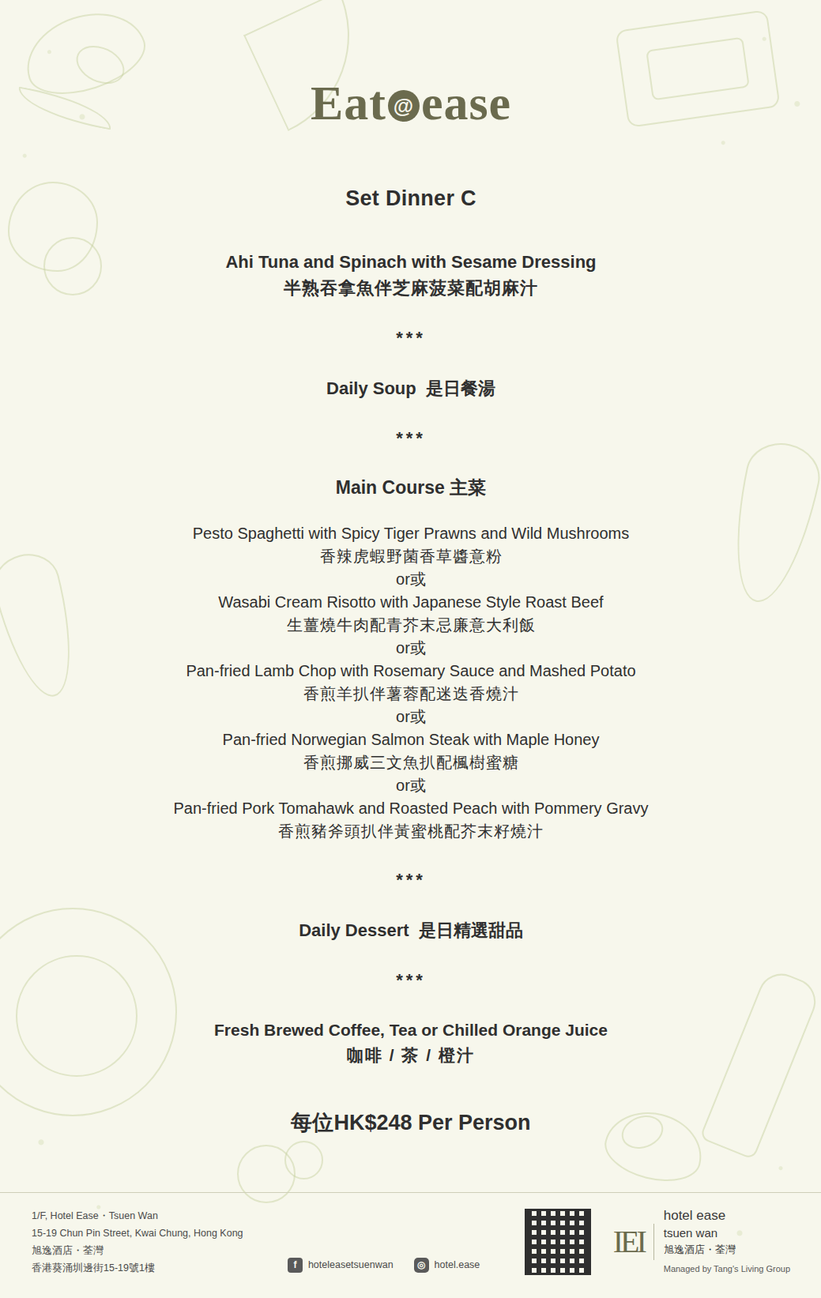Eat@ease
Set Dinner C
Ahi Tuna and Spinach with Sesame Dressing 半熟吞拿魚伴芝麻菠菜配胡麻汁
***
Daily Soup 是日餐湯
***
Main Course 主菜
Pesto Spaghetti with Spicy Tiger Prawns and Wild Mushrooms 香辣虎蝦野菌香草醬意粉
or或
Wasabi Cream Risotto with Japanese Style Roast Beef 生薑燒牛肉配青芥末忌廉意大利飯
or或
Pan-fried Lamb Chop with Rosemary Sauce and Mashed Potato 香煎羊扒伴薯蓉配迷迭香燒汁
or或
Pan-fried Norwegian Salmon Steak with Maple Honey 香煎挪威三文魚扒配楓樹蜜糖
or或
Pan-fried Pork Tomahawk and Roasted Peach with Pommery Gravy 香煎豬斧頭扒伴黃蜜桃配芥末籽燒汁
***
Daily Dessert 是日精選甜品
***
Fresh Brewed Coffee, Tea or Chilled Orange Juice 咖啡 / 茶 / 橙汁
每位HK$248 Per Person
1/F, Hotel Ease・Tsuen Wan
15-19 Chun Pin Street, Kwai Chung, Hong Kong
旭逸酒店・荃灣
香港葵涌圳邊街15-19號1樓
fhoteleasetsuenwan ◎hotel.ease
IEI
hotel ease
tsuen wan
旭逸酒店・荃灣
Managed by Tang's Living Group